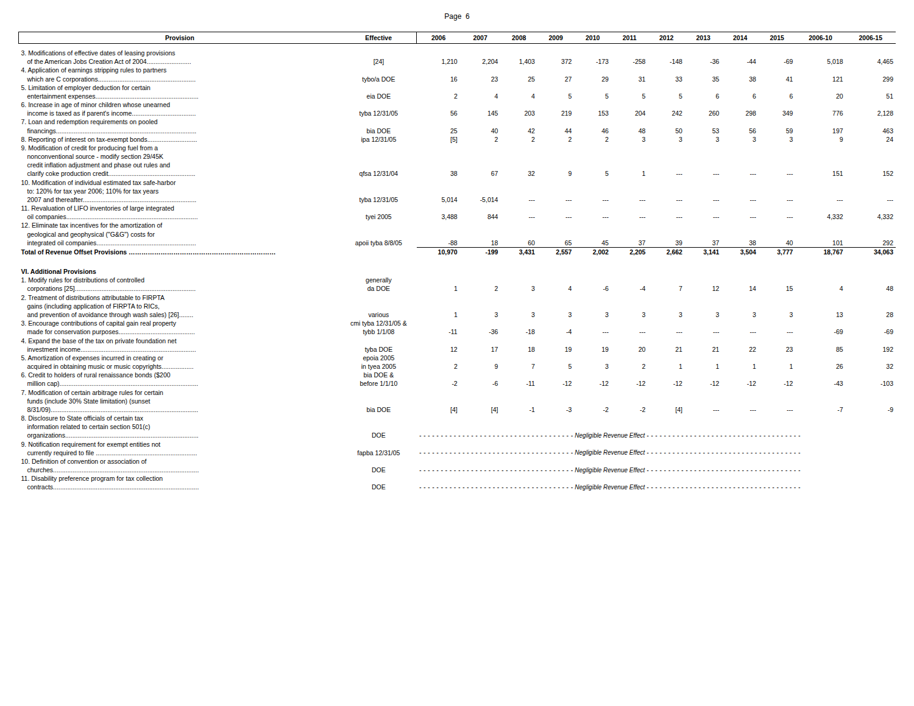Page 6
| Provision | Effective | 2006 | 2007 | 2008 | 2009 | 2010 | 2011 | 2012 | 2013 | 2014 | 2015 | 2006-10 | 2006-15 |
| --- | --- | --- | --- | --- | --- | --- | --- | --- | --- | --- | --- | --- | --- |
| 3. Modifications of effective dates of leasing provisions | | |
| of the American Jobs Creation Act of 2004......................... | [24] | 1,210 | 2,204 | 1,403 | 372 | -173 | -258 | -148 | -36 | -44 | -69 | 5,018 | 4,465 |
| 4. Application of earnings stripping rules to partners | | |
| which are C corporations....................................................... | tybo/a DOE | 16 | 23 | 25 | 27 | 29 | 31 | 33 | 35 | 38 | 41 | 121 | 299 |
| 5. Limitation of employer deduction for certain | | |
| entertainment expenses.......................................................... | eia DOE | 2 | 4 | 4 | 5 | 5 | 5 | 5 | 6 | 6 | 6 | 20 | 51 |
| 6. Increase in age of minor children whose unearned | | |
| income is taxed as if parent's income.................................... | tyba 12/31/05 | 56 | 145 | 203 | 219 | 153 | 204 | 242 | 260 | 298 | 349 | 776 | 2,128 |
| 7. Loan and redemption requirements on pooled | | |
| financings............................................................................... | bia DOE | 25 | 40 | 42 | 44 | 46 | 48 | 50 | 53 | 56 | 59 | 197 | 463 |
| 8. Reporting of interest on tax-exempt bonds............................ | ipa 12/31/05 | [5] | 2 | 2 | 2 | 2 | 3 | 3 | 3 | 3 | 3 | 9 | 24 |
| 9. Modification of credit for producing fuel from a | | |
| nonconventional source - modify section 29/45K | | |
| credit inflation adjustment and phase out rules and | | |
| clarify coke production credit................................................. | qfsa 12/31/04 | 38 | 67 | 32 | 9 | 5 | 1 | --- | --- | --- | --- | 151 | 152 |
| 10. Modification of individual estimated tax safe-harbor | | |
| to: 120% for tax year 2006; 110% for tax years | | |
| 2007 and thereafter................................................................ | tyba 12/31/05 | 5,014 | -5,014 | --- | --- | --- | --- | --- | --- | --- | --- | --- | --- |
| 11. Revaluation of LIFO inventories of large integrated | | |
| oil companies.......................................................................... | tyei 2005 | 3,488 | 844 | --- | --- | --- | --- | --- | --- | --- | --- | 4,332 | 4,332 |
| 12. Eliminate tax incentives for the amortization of | | |
| geological and geophysical ("G&G") costs for | | |
| integrated oil companies........................................................ | apoii tyba 8/8/05 | -88 | 18 | 60 | 65 | 45 | 37 | 39 | 37 | 38 | 40 | 101 | 292 |
| Total of Revenue Offset Provisions …………………………………………………………… | | 10,970 | -199 | 3,431 | 2,557 | 2,002 | 2,205 | 2,662 | 3,141 | 3,504 | 3,777 | 18,767 | 34,063 |
| VI. Additional Provisions |
| 1. Modify rules for distributions of controlled | generally | |
| corporations [25].................................................................... | da DOE | 1 | 2 | 3 | 4 | -6 | -4 | 7 | 12 | 14 | 15 | 4 | 48 |
| 2. Treatment of distributions attributable to FIRPTA | | |
| gains (including application of FIRPTA to RICs, | | |
| and prevention of avoidance through wash sales) [26]........ | various | 1 | 3 | 3 | 3 | 3 | 3 | 3 | 3 | 3 | 3 | 13 | 28 |
| 3. Encourage contributions of capital gain real property | cmi tyba 12/31/05 & | |
| made for conservation purposes........................................... | tybb 1/1/08 | -11 | -36 | -18 | -4 | --- | --- | --- | --- | --- | --- | -69 | -69 |
| 4. Expand the base of the tax on private foundation net | | |
| investment income................................................................. | tyba DOE | 12 | 17 | 18 | 19 | 19 | 20 | 21 | 21 | 22 | 23 | 85 | 192 |
| 5. Amortization of expenses incurred in creating or | epoia 2005 | |
| acquired in obtaining music or music copyrights.................. | in tyea 2005 | 2 | 9 | 7 | 5 | 3 | 2 | 1 | 1 | 1 | 1 | 26 | 32 |
| 6. Credit to holders of rural renaissance bonds ($200 | bia DOE & | |
| million cap).............................................................................. | before 1/1/10 | -2 | -6 | -11 | -12 | -12 | -12 | -12 | -12 | -12 | -12 | -43 | -103 |
| 7. Modification of certain arbitrage rules for certain | | |
| funds (include 30% State limitation) (sunset | | |
| 8/31/09)................................................................................... | bia DOE | [4] | [4] | -1 | -3 | -2 | -2 | [4] | --- | --- | --- | -7 | -9 |
| 8. Disclosure to State officials of certain tax | | |
| information related to certain section 501(c) | | |
| organizations........................................................................... | DOE | - - - - - - - - - - - - - - - - - - - - - - - - - - - - - - - - - - - - Negligible Revenue Effect - - - - - - - - - - - - - - - - - - - - - - - - - - - - - - - - - - - - |
| 9. Notification requirement for exempt entities not | | |
| currently required to file ......................................................... | fapba 12/31/05 | - - - - - - - - - - - - - - - - - - - - - - - - - - - - - - - - - - - - Negligible Revenue Effect - - - - - - - - - - - - - - - - - - - - - - - - - - - - - - - - - - - - |
| 10. Definition of convention or association of | | |
| churches.................................................................................. | DOE | - - - - - - - - - - - - - - - - - - - - - - - - - - - - - - - - - - - - Negligible Revenue Effect - - - - - - - - - - - - - - - - - - - - - - - - - - - - - - - - - - - - |
| 11. Disability preference program for tax collection | | |
| contracts.................................................................................. | DOE | - - - - - - - - - - - - - - - - - - - - - - - - - - - - - - - - - - - - Negligible Revenue Effect - - - - - - - - - - - - - - - - - - - - - - - - - - - - - - - - - - - - |